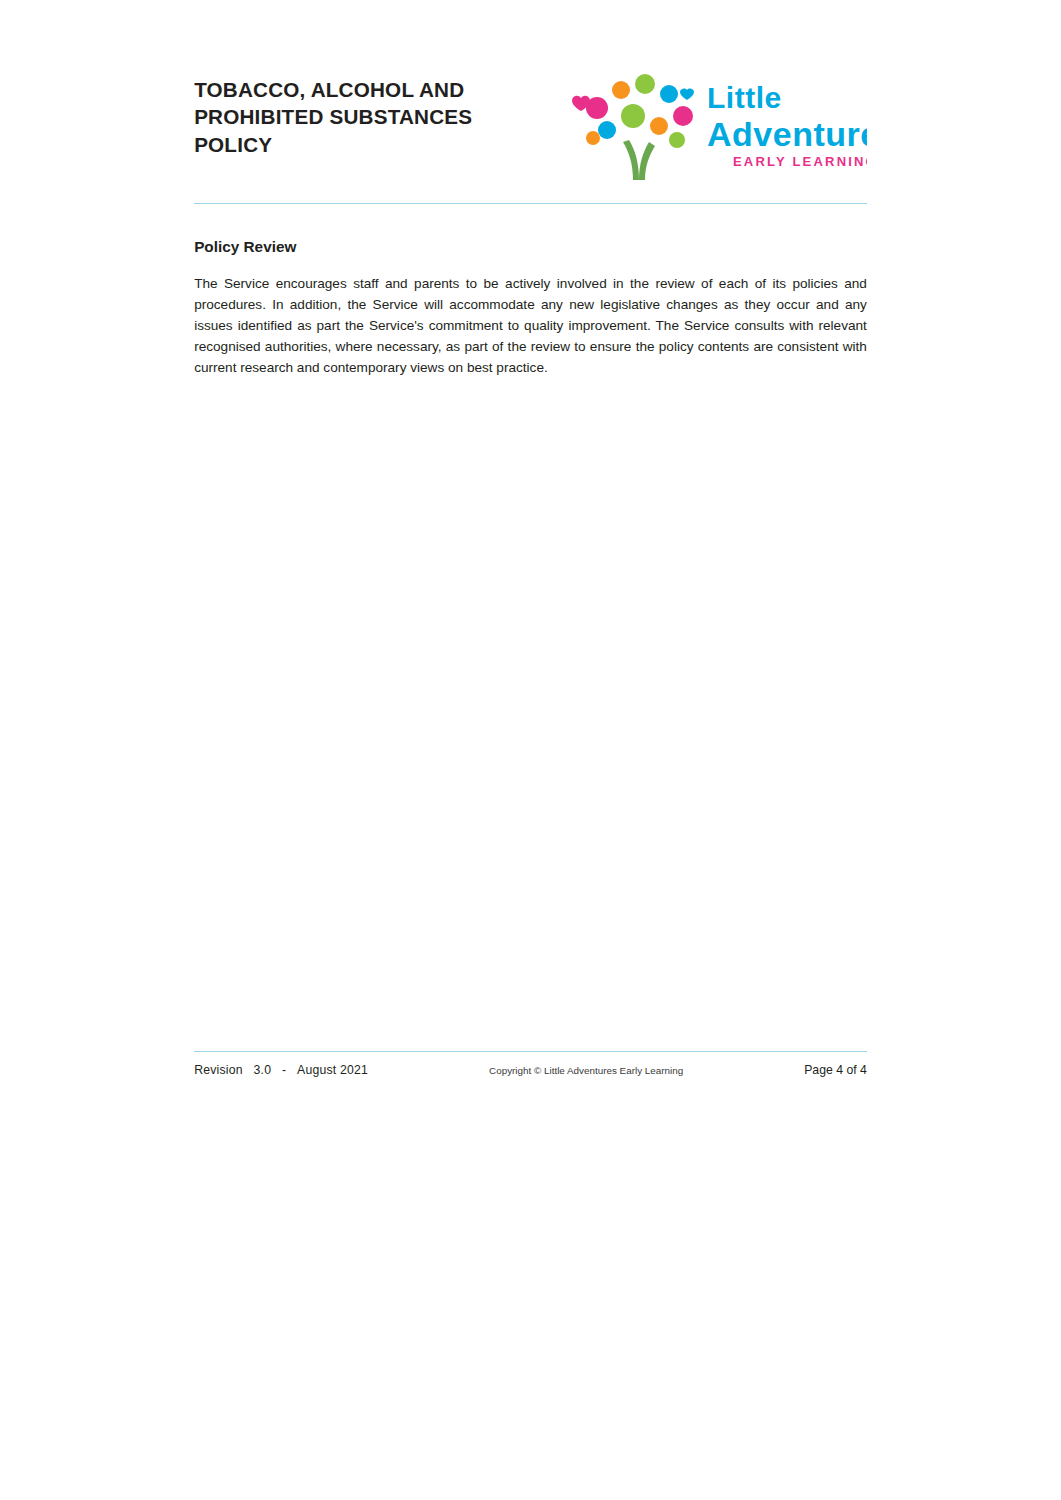Tobacco, Alcohol and
Prohibited Substances Policy
Little Adventures Early Learning Little Adventures EARLY LEARNING
Policy Review
The Service encourages staff and parents to be actively involved in the review of each of its policies and procedures. In addition, the Service will accommodate any new legislative changes as they occur and any issues identified as part the Service's commitment to quality improvement. The Service consults with relevant recognised authorities, where necessary, as part of the review to ensure the policy contents are consistent with current research and contemporary views on best practice.
Revision 3.0 - August 2021
Copyright © Little Adventures Early Learning
Page 4 of 4